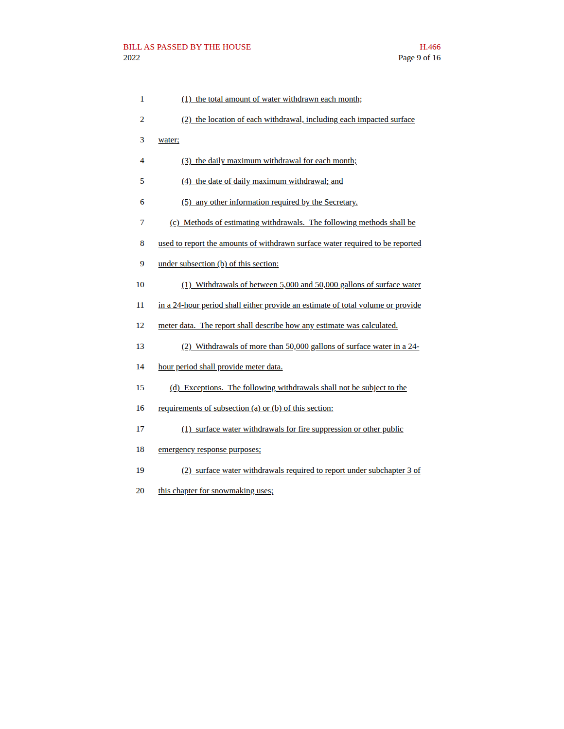BILL AS PASSED BY THE HOUSE
2022
H.466
Page 9 of 16
(1) the total amount of water withdrawn each month;
(2) the location of each withdrawal, including each impacted surface
water;
(3) the daily maximum withdrawal for each month;
(4) the date of daily maximum withdrawal; and
(5) any other information required by the Secretary.
(c) Methods of estimating withdrawals. The following methods shall be
used to report the amounts of withdrawn surface water required to be reported
under subsection (b) of this section:
(1) Withdrawals of between 5,000 and 50,000 gallons of surface water
in a 24-hour period shall either provide an estimate of total volume or provide
meter data. The report shall describe how any estimate was calculated.
(2) Withdrawals of more than 50,000 gallons of surface water in a 24-
hour period shall provide meter data.
(d) Exceptions. The following withdrawals shall not be subject to the
requirements of subsection (a) or (b) of this section:
(1) surface water withdrawals for fire suppression or other public
emergency response purposes;
(2) surface water withdrawals required to report under subchapter 3 of
this chapter for snowmaking uses;